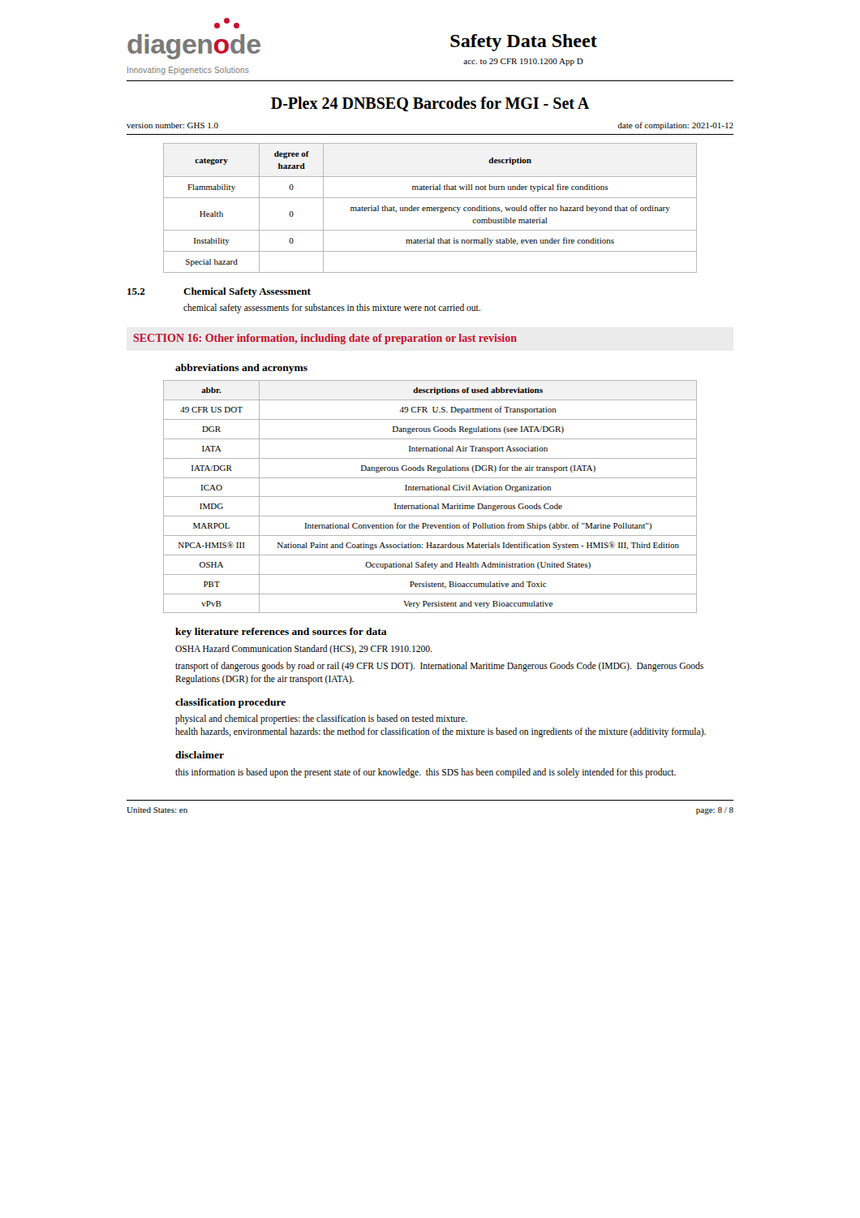diagenode
Innovating Epigenetics Solutions
Safety Data Sheet
acc. to 29 CFR 1910.1200 App D
D-Plex 24 DNBSEQ Barcodes for MGI - Set A
version number: GHS 1.0
date of compilation: 2021-01-12
| category | degree of hazard | description |
| --- | --- | --- |
| Flammability | 0 | material that will not burn under typical fire conditions |
| Health | 0 | material that, under emergency conditions, would offer no hazard beyond that of ordinary combustible material |
| Instability | 0 | material that is normally stable, even under fire conditions |
| Special hazard | | |
15.2
Chemical Safety Assessment
chemical safety assessments for substances in this mixture were not carried out.
SECTION 16: Other information, including date of preparation or last revision
abbreviations and acronyms
| abbr. | descriptions of used abbreviations |
| --- | --- |
| 49 CFR US DOT | 49 CFR U.S. Department of Transportation |
| DGR | Dangerous Goods Regulations (see IATA/DGR) |
| IATA | International Air Transport Association |
| IATA/DGR | Dangerous Goods Regulations (DGR) for the air transport (IATA) |
| ICAO | International Civil Aviation Organization |
| IMDG | International Maritime Dangerous Goods Code |
| MARPOL | International Convention for the Prevention of Pollution from Ships (abbr. of "Marine Pollutant") |
| NPCA-HMIS® III | National Paint and Coatings Association: Hazardous Materials Identification System - HMIS® III, Third Edition |
| OSHA | Occupational Safety and Health Administration (United States) |
| PBT | Persistent, Bioaccumulative and Toxic |
| vPvB | Very Persistent and very Bioaccumulative |
key literature references and sources for data
OSHA Hazard Communication Standard (HCS), 29 CFR 1910.1200.
transport of dangerous goods by road or rail (49 CFR US DOT). International Maritime Dangerous Goods Code (IMDG). Dangerous Goods Regulations (DGR) for the air transport (IATA).
classification procedure
physical and chemical properties: the classification is based on tested mixture.
health hazards, environmental hazards: the method for classification of the mixture is based on ingredients of the mixture (additivity formula).
disclaimer
this information is based upon the present state of our knowledge. this SDS has been compiled and is solely intended for this product.
United States: en
page: 8 / 8